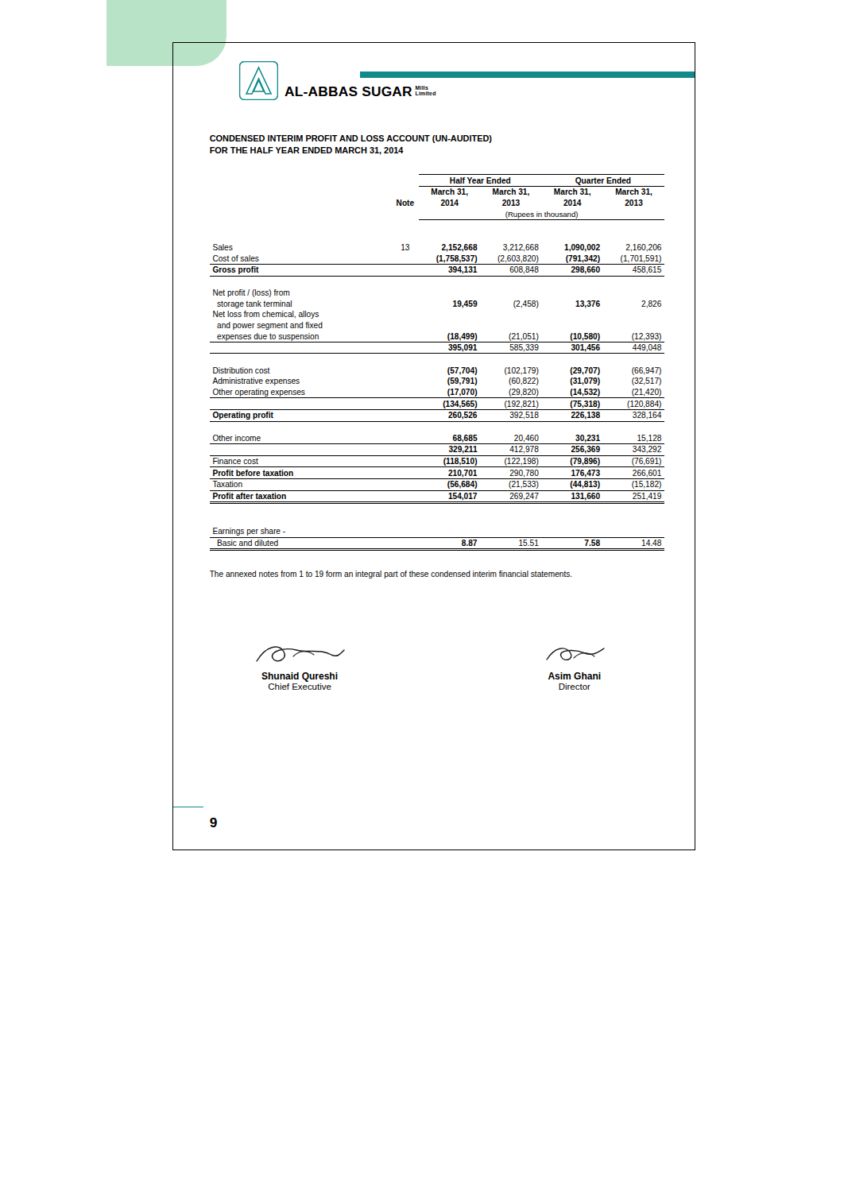AL-ABBAS SUGARMills
Limited
Condensed Interim Profit and Loss Account (Un-Audited)
For the Half Year Ended March 31, 2014
| | | Half Year Ended | Quarter Ended |
| --- | --- | --- | --- |
| | | March 31, | March 31, | March 31, | March 31, |
| | Note | 2014 | 2013 | 2014 | 2013 |
| | | (Rupees in thousand) |
| Sales | 13 | 2,152,668 | 3,212,668 | 1,090,002 | 2,160,206 |
| Cost of sales | | (1,758,537) | (2,603,820) | (791,342) | (1,701,591) |
| Gross profit | | 394,131 | 608,848 | 298,660 | 458,615 |
| Net profit / (loss) from | | | | | |
| storage tank terminal | | 19,459 | (2,458) | 13,376 | 2,826 |
| Net loss from chemical, alloys | | | | | |
| and power segment and fixed | | | | | |
| expenses due to suspension | | (18,499) | (21,051) | (10,580) | (12,393) |
| | | 395,091 | 585,339 | 301,456 | 449,048 |
| Distribution cost | | (57,704) | (102,179) | (29,707) | (66,947) |
| Administrative expenses | | (59,791) | (60,822) | (31,079) | (32,517) |
| Other operating expenses | | (17,070) | (29,820) | (14,532) | (21,420) |
| | | (134,565) | (192,821) | (75,318) | (120,884) |
| Operating profit | | 260,526 | 392,518 | 226,138 | 328,164 |
| Other income | | 68,685 | 20,460 | 30,231 | 15,128 |
| | | 329,211 | 412,978 | 256,369 | 343,292 |
| Finance cost | | (118,510) | (122,198) | (79,896) | (76,691) |
| Profit before taxation | | 210,701 | 290,780 | 176,473 | 266,601 |
| Taxation | | (56,684) | (21,533) | (44,813) | (15,182) |
| Profit after taxation | | 154,017 | 269,247 | 131,660 | 251,419 |
| Earnings per share - | | | | | |
| Basic and diluted | | 8.87 | 15.51 | 7.58 | 14.48 |
The annexed notes from 1 to 19 form an integral part of these condensed interim financial statements.
Shunaid Qureshi
Chief Executive
Asim Ghani
Director
9